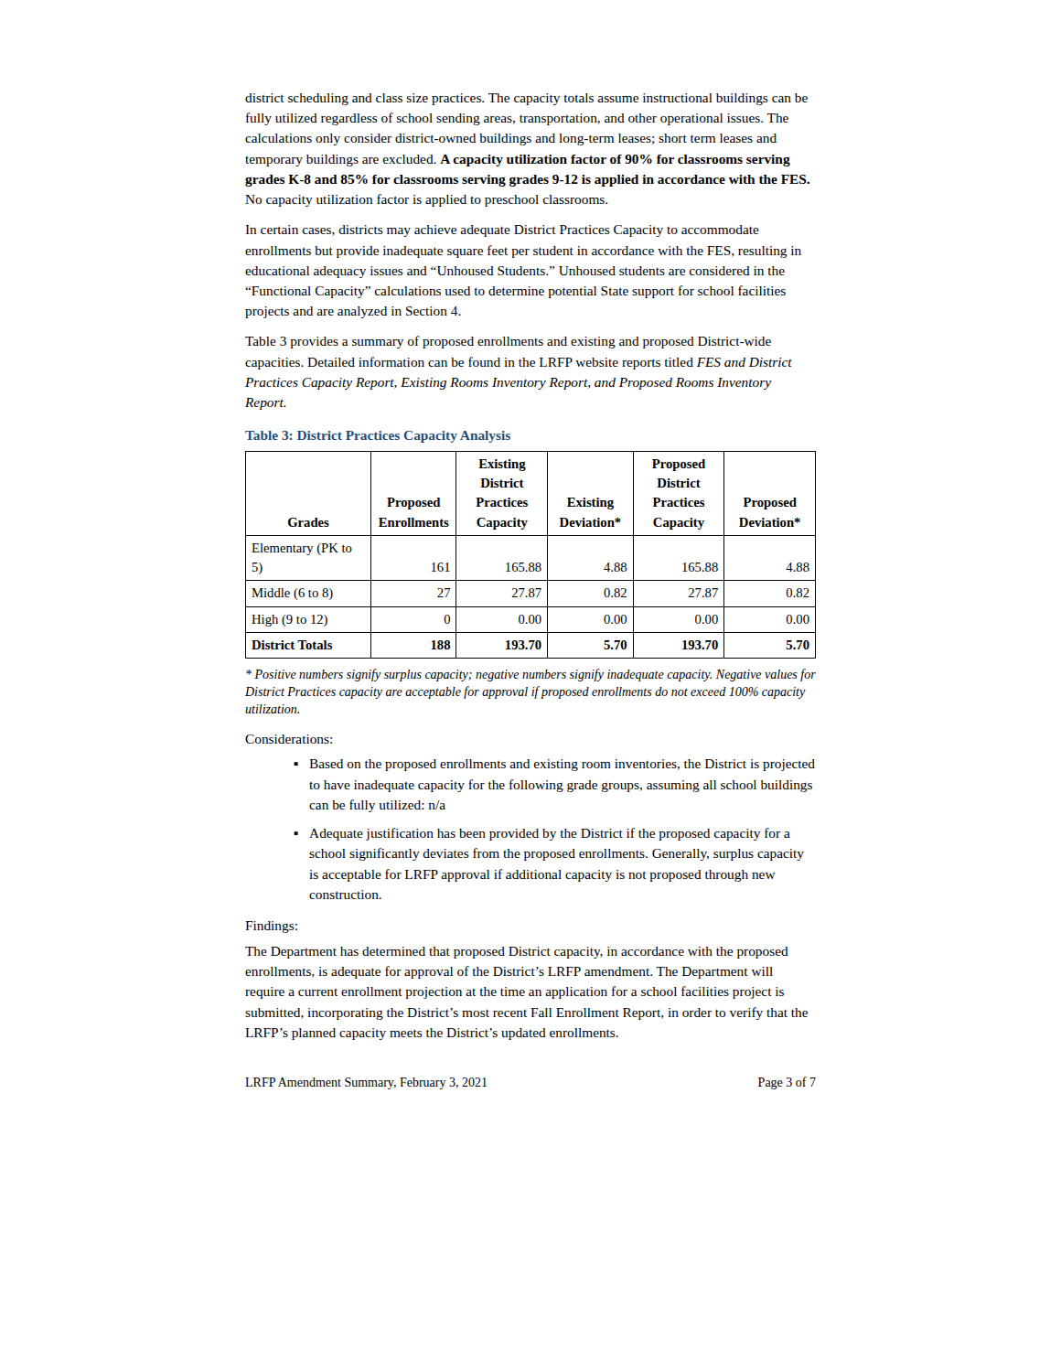district scheduling and class size practices. The capacity totals assume instructional buildings can be fully utilized regardless of school sending areas, transportation, and other operational issues. The calculations only consider district-owned buildings and long-term leases; short term leases and temporary buildings are excluded. A capacity utilization factor of 90% for classrooms serving grades K-8 and 85% for classrooms serving grades 9-12 is applied in accordance with the FES. No capacity utilization factor is applied to preschool classrooms.
In certain cases, districts may achieve adequate District Practices Capacity to accommodate enrollments but provide inadequate square feet per student in accordance with the FES, resulting in educational adequacy issues and “Unhoused Students.” Unhoused students are considered in the “Functional Capacity” calculations used to determine potential State support for school facilities projects and are analyzed in Section 4.
Table 3 provides a summary of proposed enrollments and existing and proposed District-wide capacities. Detailed information can be found in the LRFP website reports titled FES and District Practices Capacity Report, Existing Rooms Inventory Report, and Proposed Rooms Inventory Report.
Table 3: District Practices Capacity Analysis
| Grades | Proposed Enrollments | Existing District Practices Capacity | Existing Deviation* | Proposed District Practices Capacity | Proposed Deviation* |
| --- | --- | --- | --- | --- | --- |
| Elementary (PK to 5) | 161 | 165.88 | 4.88 | 165.88 | 4.88 |
| Middle (6 to 8) | 27 | 27.87 | 0.82 | 27.87 | 0.82 |
| High (9 to 12) | 0 | 0.00 | 0.00 | 0.00 | 0.00 |
| District Totals | 188 | 193.70 | 5.70 | 193.70 | 5.70 |
* Positive numbers signify surplus capacity; negative numbers signify inadequate capacity. Negative values for District Practices capacity are acceptable for approval if proposed enrollments do not exceed 100% capacity utilization.
Considerations:
Based on the proposed enrollments and existing room inventories, the District is projected to have inadequate capacity for the following grade groups, assuming all school buildings can be fully utilized: n/a
Adequate justification has been provided by the District if the proposed capacity for a school significantly deviates from the proposed enrollments. Generally, surplus capacity is acceptable for LRFP approval if additional capacity is not proposed through new construction.
Findings:
The Department has determined that proposed District capacity, in accordance with the proposed enrollments, is adequate for approval of the District’s LRFP amendment. The Department will require a current enrollment projection at the time an application for a school facilities project is submitted, incorporating the District’s most recent Fall Enrollment Report, in order to verify that the LRFP’s planned capacity meets the District’s updated enrollments.
LRFP Amendment Summary, February 3, 2021 Page 3 of 7